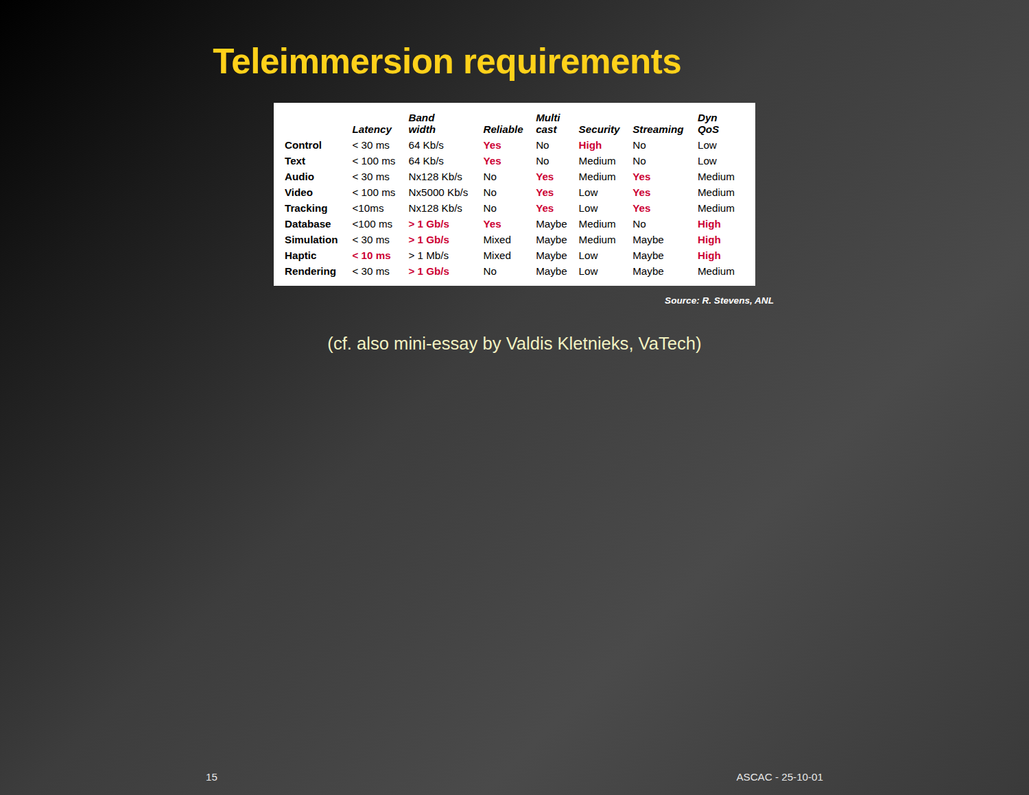Teleimmersion requirements
| | Latency | Band width | Reliable | Multi cast | Security | Streaming | Dyn QoS |
| --- | --- | --- | --- | --- | --- | --- | --- |
| Control | < 30 ms | 64 Kb/s | Yes | No | High | No | Low |
| Text | < 100 ms | 64 Kb/s | Yes | No | Medium | No | Low |
| Audio | < 30 ms | Nx128 Kb/s | No | Yes | Medium | Yes | Medium |
| Video | < 100 ms | Nx5000 Kb/s | No | Yes | Low | Yes | Medium |
| Tracking | <10ms | Nx128 Kb/s | No | Yes | Low | Yes | Medium |
| Database | <100 ms | > 1 Gb/s | Yes | Maybe | Medium | No | High |
| Simulation | < 30 ms | > 1 Gb/s | Mixed | Maybe | Medium | Maybe | High |
| Haptic | < 10 ms | > 1 Mb/s | Mixed | Maybe | Low | Maybe | High |
| Rendering | < 30 ms | > 1 Gb/s | No | Maybe | Low | Maybe | Medium |
Source: R. Stevens, ANL
(cf. also mini-essay by Valdis Kletnieks, VaTech)
15 ASCAC - 25-10-01